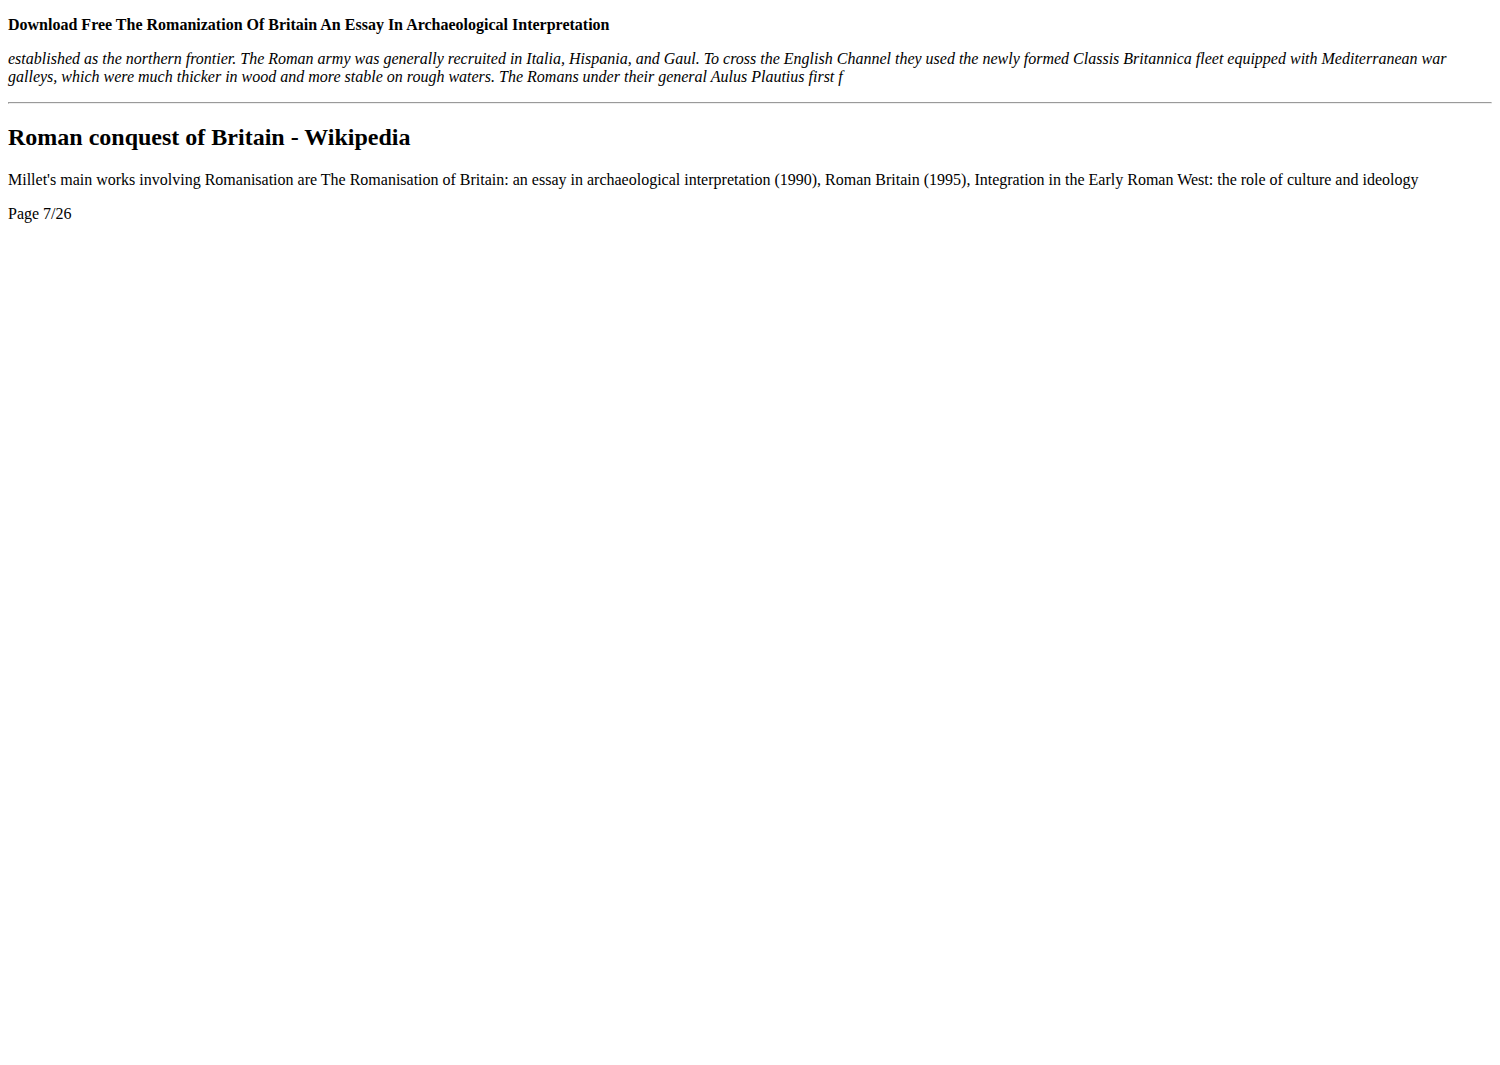Download Free The Romanization Of Britain An Essay In Archaeological Interpretation
established as the northern frontier. The Roman army was generally recruited in Italia, Hispania, and Gaul. To cross the English Channel they used the newly formed Classis Britannica fleet equipped with Mediterranean war galleys, which were much thicker in wood and more stable on rough waters. The Romans under their general Aulus Plautius first f
Roman conquest of Britain - Wikipedia
Millet's main works involving Romanisation are The Romanisation of Britain: an essay in archaeological interpretation (1990), Roman Britain (1995), Integration in the Early Roman West: the role of culture and ideology
Page 7/26